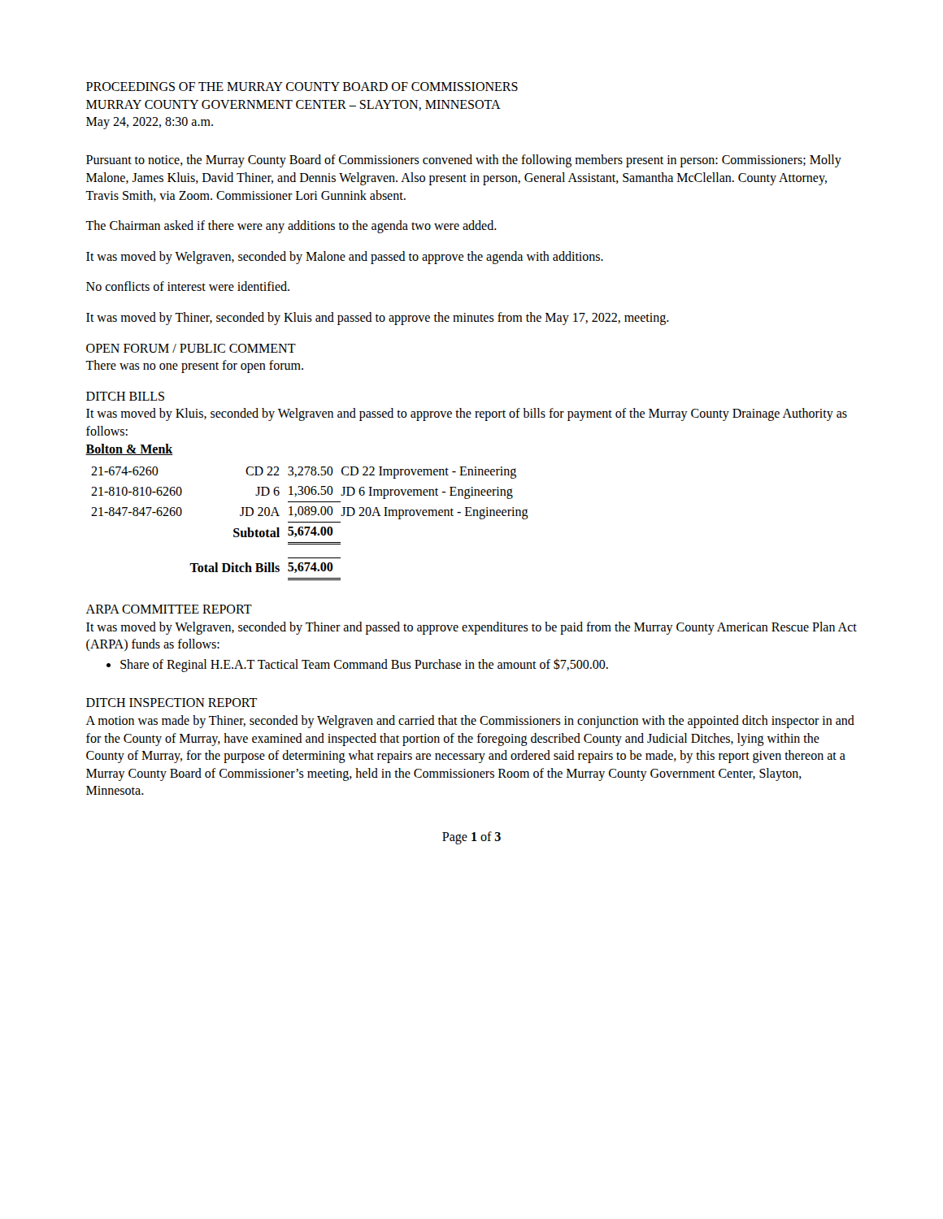PROCEEDINGS OF THE MURRAY COUNTY BOARD OF COMMISSIONERS
MURRAY COUNTY GOVERNMENT CENTER – SLAYTON, MINNESOTA
May 24, 2022, 8:30 a.m.
Pursuant to notice, the Murray County Board of Commissioners convened with the following members present in person: Commissioners; Molly Malone, James Kluis, David Thiner, and Dennis Welgraven. Also present in person, General Assistant, Samantha McClellan. County Attorney, Travis Smith, via Zoom. Commissioner Lori Gunnink absent.
The Chairman asked if there were any additions to the agenda two were added.
It was moved by Welgraven, seconded by Malone and passed to approve the agenda with additions.
No conflicts of interest were identified.
It was moved by Thiner, seconded by Kluis and passed to approve the minutes from the May 17, 2022, meeting.
Open Forum / Public Comment
There was no one present for open forum.
Ditch Bills
It was moved by Kluis, seconded by Welgraven and passed to approve the report of bills for payment of the Murray County Drainage Authority as follows:
Bolton & Menk
| 21-674-6260 | CD 22 | 3,278.50 | CD 22 Improvement - Enineering |
| 21-810-810-6260 | JD 6 | 1,306.50 | JD 6 Improvement - Engineering |
| 21-847-847-6260 | JD 20A | 1,089.00 | JD 20A Improvement - Engineering |
| | Subtotal | 5,674.00 | |
| | Total Ditch Bills | 5,674.00 | |
ARPA Committee Report
It was moved by Welgraven, seconded by Thiner and passed to approve expenditures to be paid from the Murray County American Rescue Plan Act (ARPA) funds as follows:
Share of Reginal H.E.A.T Tactical Team Command Bus Purchase in the amount of $7,500.00.
Ditch Inspection Report
A motion was made by Thiner, seconded by Welgraven and carried that the Commissioners in conjunction with the appointed ditch inspector in and for the County of Murray, have examined and inspected that portion of the foregoing described County and Judicial Ditches, lying within the County of Murray, for the purpose of determining what repairs are necessary and ordered said repairs to be made, by this report given thereon at a Murray County Board of Commissioner’s meeting, held in the Commissioners Room of the Murray County Government Center, Slayton, Minnesota.
Page 1 of 3